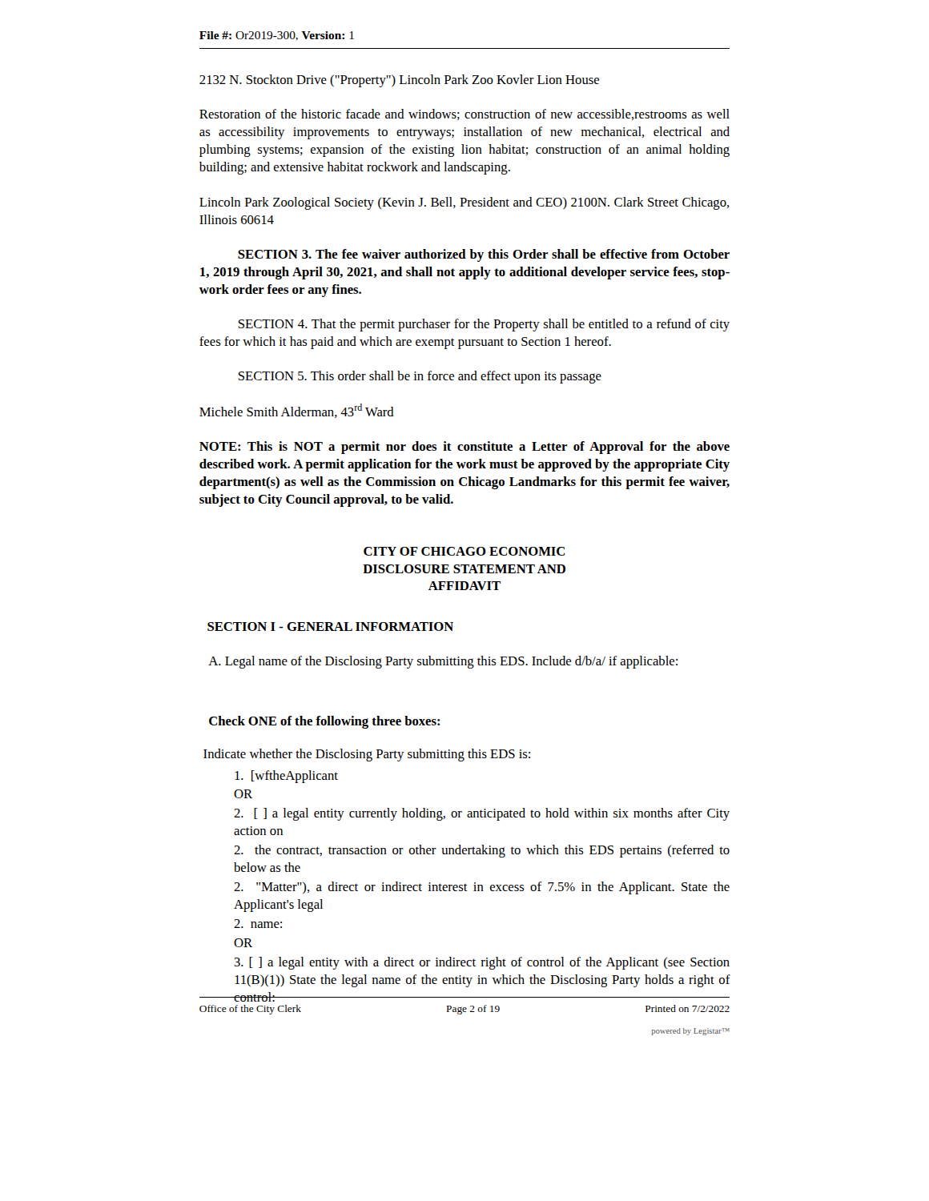File #: Or2019-300, Version: 1
2132 N. Stockton Drive ("Property") Lincoln Park Zoo Kovler Lion House
Restoration of the historic facade and windows; construction of new accessible,restrooms as well as accessibility improvements to entryways; installation of new mechanical, electrical and plumbing systems; expansion of the existing lion habitat; construction of an animal holding building; and extensive habitat rockwork and landscaping.
Lincoln Park Zoological Society (Kevin J. Bell, President and CEO) 2100N. Clark Street Chicago, Illinois 60614
SECTION 3. The fee waiver authorized by this Order shall be effective from October 1, 2019 through April 30, 2021, and shall not apply to additional developer service fees, stop-work order fees or any fines.
SECTION 4. That the permit purchaser for the Property shall be entitled to a refund of city fees for which it has paid and which are exempt pursuant to Section 1 hereof.
SECTION 5. This order shall be in force and effect upon its passage
Michele Smith Alderman, 43rd Ward
NOTE: This is NOT a permit nor does it constitute a Letter of Approval for the above described work. A permit application for the work must be approved by the appropriate City department(s) as well as the Commission on Chicago Landmarks for this permit fee waiver, subject to City Council approval, to be valid.
CITY OF CHICAGO ECONOMIC
DISCLOSURE STATEMENT AND
AFFIDAVIT
SECTION I - GENERAL INFORMATION
A. Legal name of the Disclosing Party submitting this EDS. Include d/b/a/ if applicable:
Check ONE of the following three boxes:
Indicate whether the Disclosing Party submitting this EDS is:
1. [wftheApplicant
OR
2. [ ] a legal entity currently holding, or anticipated to hold within six months after City action on
2. the contract, transaction or other undertaking to which this EDS pertains (referred to below as the
2. "Matter"), a direct or indirect interest in excess of 7.5% in the Applicant. State the Applicant's legal
2. name:
OR
3. [ ] a legal entity with a direct or indirect right of control of the Applicant (see Section 11(B)(1)) State the legal name of the entity in which the Disclosing Party holds a right of control:
Office of the City Clerk Page 2 of 19 Printed on 7/2/2022
powered by Legistar™